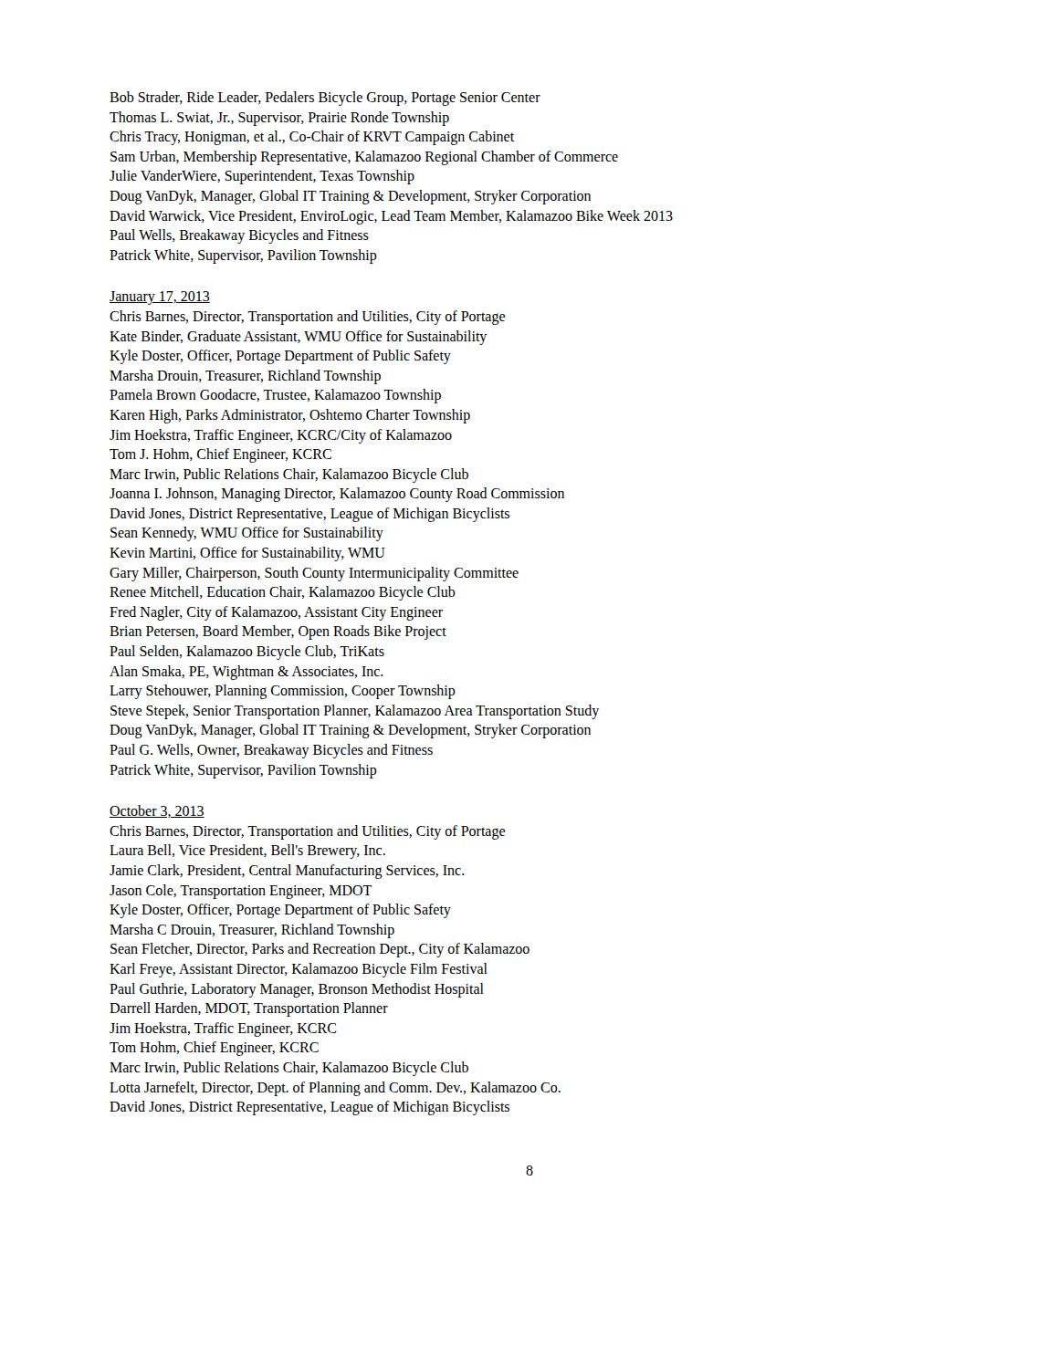Bob Strader, Ride Leader, Pedalers Bicycle Group, Portage Senior Center
Thomas L. Swiat, Jr., Supervisor, Prairie Ronde Township
Chris Tracy, Honigman, et al., Co-Chair of KRVT Campaign Cabinet
Sam Urban, Membership Representative, Kalamazoo Regional Chamber of Commerce
Julie VanderWiere, Superintendent, Texas Township
Doug VanDyk, Manager, Global IT Training & Development, Stryker Corporation
David Warwick, Vice President, EnviroLogic, Lead Team Member, Kalamazoo Bike Week 2013
Paul Wells, Breakaway Bicycles and Fitness
Patrick White, Supervisor, Pavilion Township
January 17, 2013
Chris Barnes, Director, Transportation and Utilities, City of Portage
Kate Binder, Graduate Assistant, WMU Office for Sustainability
Kyle Doster, Officer, Portage Department of Public Safety
Marsha Drouin, Treasurer, Richland Township
Pamela Brown Goodacre, Trustee, Kalamazoo Township
Karen High, Parks Administrator, Oshtemo Charter Township
Jim Hoekstra, Traffic Engineer, KCRC/City of Kalamazoo
Tom J. Hohm, Chief Engineer, KCRC
Marc Irwin, Public Relations Chair, Kalamazoo Bicycle Club
Joanna I. Johnson, Managing Director, Kalamazoo County Road Commission
David Jones, District Representative, League of Michigan Bicyclists
Sean Kennedy, WMU Office for Sustainability
Kevin Martini, Office for Sustainability, WMU
Gary Miller, Chairperson, South County Intermunicipality Committee
Renee Mitchell, Education Chair, Kalamazoo Bicycle Club
Fred Nagler, City of Kalamazoo, Assistant City Engineer
Brian Petersen, Board Member, Open Roads Bike Project
Paul Selden, Kalamazoo Bicycle Club, TriKats
Alan Smaka, PE, Wightman & Associates, Inc.
Larry Stehouwer, Planning Commission, Cooper Township
Steve Stepek, Senior Transportation Planner, Kalamazoo Area Transportation Study
Doug VanDyk, Manager, Global IT Training & Development, Stryker Corporation
Paul G. Wells, Owner, Breakaway Bicycles and Fitness
Patrick White, Supervisor, Pavilion Township
October 3, 2013
Chris Barnes, Director, Transportation and Utilities, City of Portage
Laura Bell, Vice President, Bell's Brewery, Inc.
Jamie Clark, President, Central Manufacturing Services, Inc.
Jason Cole, Transportation Engineer, MDOT
Kyle Doster, Officer, Portage Department of Public Safety
Marsha C Drouin, Treasurer, Richland Township
Sean Fletcher, Director, Parks and Recreation Dept., City of Kalamazoo
Karl Freye, Assistant Director, Kalamazoo Bicycle Film Festival
Paul Guthrie, Laboratory Manager, Bronson Methodist Hospital
Darrell Harden, MDOT, Transportation Planner
Jim Hoekstra, Traffic Engineer, KCRC
Tom Hohm, Chief Engineer, KCRC
Marc Irwin, Public Relations Chair, Kalamazoo Bicycle Club
Lotta Jarnefelt, Director, Dept. of Planning and Comm. Dev., Kalamazoo Co.
David Jones, District Representative, League of Michigan Bicyclists
8